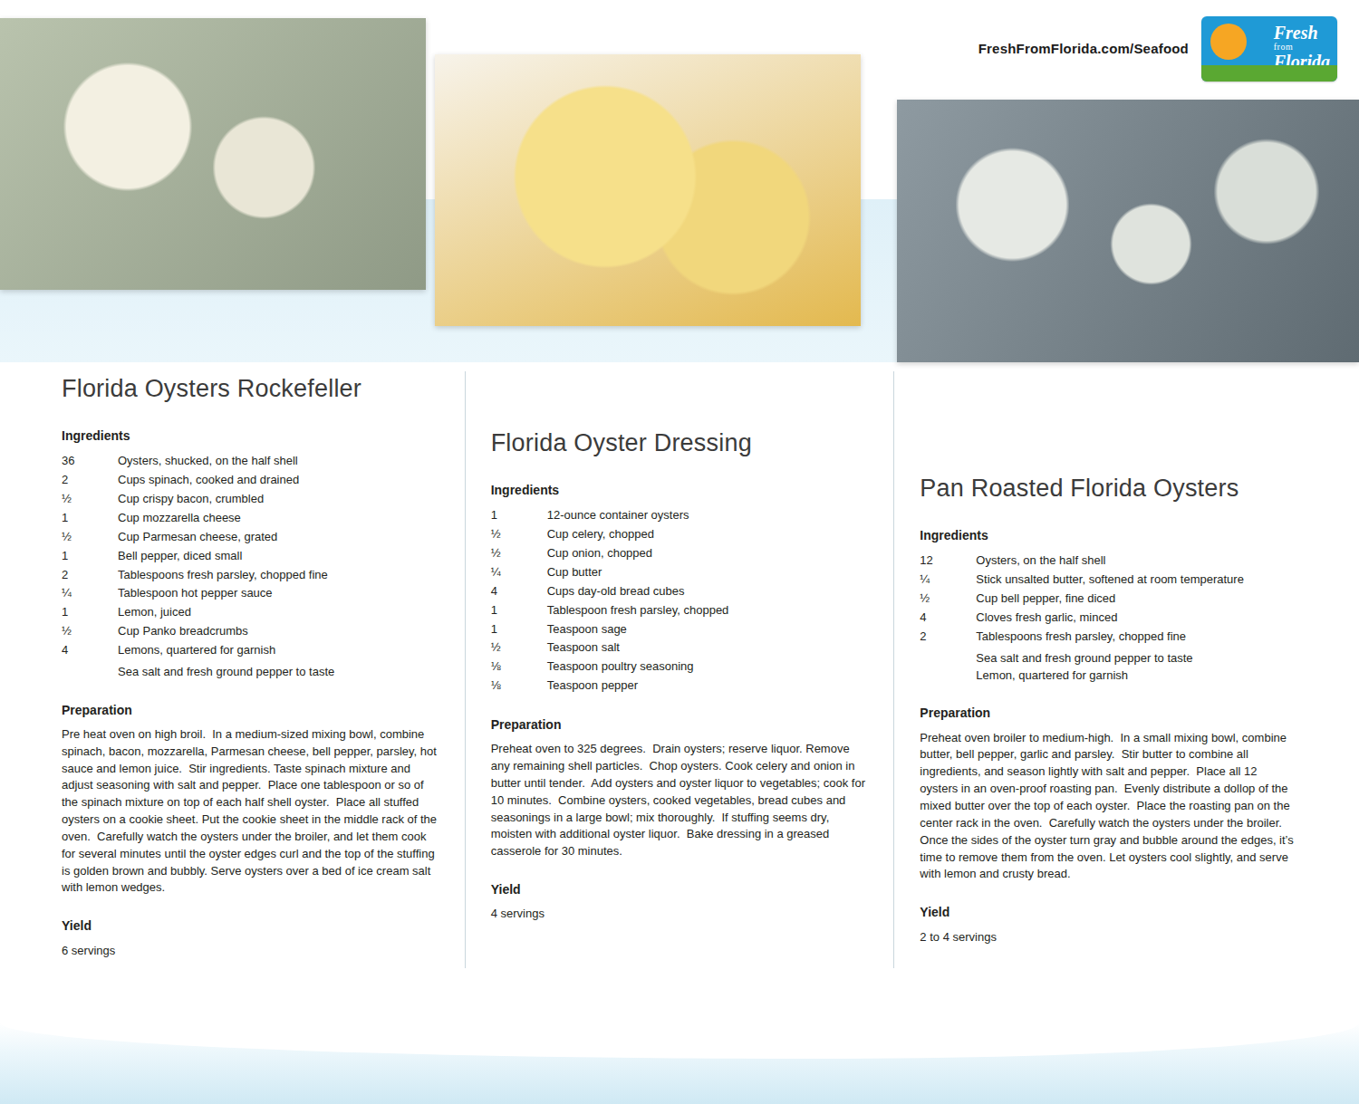FreshFromFlorida.com/Seafood
Freshfrom Florida®
Florida Oysters Rockefeller
Ingredients
| 36 | Oysters, shucked, on the half shell |
| 2 | Cups spinach, cooked and drained |
| ½ | Cup crispy bacon, crumbled |
| 1 | Cup mozzarella cheese |
| ½ | Cup Parmesan cheese, grated |
| 1 | Bell pepper, diced small |
| 2 | Tablespoons fresh parsley, chopped fine |
| ¼ | Tablespoon hot pepper sauce |
| 1 | Lemon, juiced |
| ½ | Cup Panko breadcrumbs |
| 4 | Lemons, quartered for garnish |
Sea salt and fresh ground pepper to taste
Preparation
Pre heat oven on high broil. In a medium-sized mixing bowl, combine spinach, bacon, mozzarella, Parmesan cheese, bell pepper, parsley, hot sauce and lemon juice. Stir ingredients. Taste spinach mixture and adjust seasoning with salt and pepper. Place one tablespoon or so of the spinach mixture on top of each half shell oyster. Place all stuffed oysters on a cookie sheet. Put the cookie sheet in the middle rack of the oven. Carefully watch the oysters under the broiler, and let them cook for several minutes until the oyster edges curl and the top of the stuffing is golden brown and bubbly. Serve oysters over a bed of ice cream salt with lemon wedges.
Yield
6 servings
Florida Oyster Dressing
Ingredients
| 1 | 12-ounce container oysters |
| ½ | Cup celery, chopped |
| ½ | Cup onion, chopped |
| ¼ | Cup butter |
| 4 | Cups day-old bread cubes |
| 1 | Tablespoon fresh parsley, chopped |
| 1 | Teaspoon sage |
| ½ | Teaspoon salt |
| ⅛ | Teaspoon poultry seasoning |
| ⅛ | Teaspoon pepper |
Preparation
Preheat oven to 325 degrees. Drain oysters; reserve liquor. Remove any remaining shell particles. Chop oysters. Cook celery and onion in butter until tender. Add oysters and oyster liquor to vegetables; cook for 10 minutes. Combine oysters, cooked vegetables, bread cubes and seasonings in a large bowl; mix thoroughly. If stuffing seems dry, moisten with additional oyster liquor. Bake dressing in a greased casserole for 30 minutes.
Yield
4 servings
Pan Roasted Florida Oysters
Ingredients
| 12 | Oysters, on the half shell |
| ¼ | Stick unsalted butter, softened at room temperature |
| ½ | Cup bell pepper, fine diced |
| 4 | Cloves fresh garlic, minced |
| 2 | Tablespoons fresh parsley, chopped fine |
Sea salt and fresh ground pepper to taste
Lemon, quartered for garnish
Preparation
Preheat oven broiler to medium-high. In a small mixing bowl, combine butter, bell pepper, garlic and parsley. Stir butter to combine all ingredients, and season lightly with salt and pepper. Place all 12 oysters in an oven-proof roasting pan. Evenly distribute a dollop of the mixed butter over the top of each oyster. Place the roasting pan on the center rack in the oven. Carefully watch the oysters under the broiler. Once the sides of the oyster turn gray and bubble around the edges, it’s time to remove them from the oven. Let oysters cool slightly, and serve with lemon and crusty bread.
Yield
2 to 4 servings